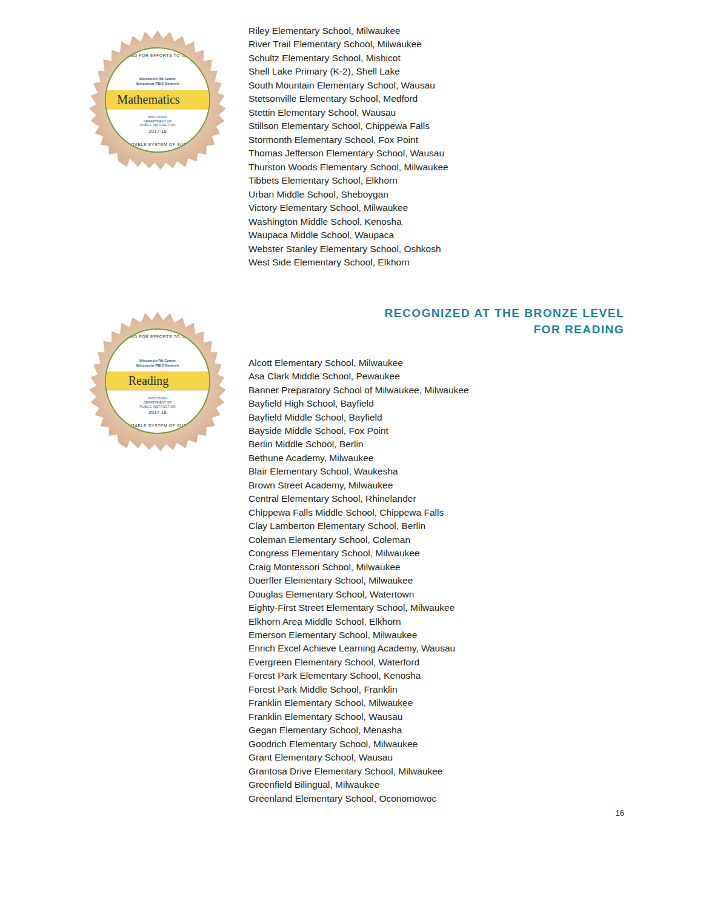Recognized for Efforts to Implement
Wisconsin RtI Center
Wisconsin PBIS Network
Mathematics
WISCONSIN
DEPARTMENT OF
PUBLIC INSTRUCTION
2017-18
An Equitable System of Supports
Riley Elementary School, Milwaukee
River Trail Elementary School, Milwaukee
Schultz Elementary School, Mishicot
Shell Lake Primary (K-2), Shell Lake
South Mountain Elementary School, Wausau
Stetsonville Elementary School, Medford
Stettin Elementary School, Wausau
Stillson Elementary School, Chippewa Falls
Stormonth Elementary School, Fox Point
Thomas Jefferson Elementary School, Wausau
Thurston Woods Elementary School, Milwaukee
Tibbets Elementary School, Elkhorn
Urban Middle School, Sheboygan
Victory Elementary School, Milwaukee
Washington Middle School, Kenosha
Waupaca Middle School, Waupaca
Webster Stanley Elementary School, Oshkosh
West Side Elementary School, Elkhorn
Recognized for Efforts to Implement
Wisconsin RtI Center
Wisconsin PBIS Network
Reading
WISCONSIN
DEPARTMENT OF
PUBLIC INSTRUCTION
2017-18
An Equitable System of Supports
RECOGNIZED AT THE BRONZE LEVEL
FOR READING
Alcott Elementary School, Milwaukee
Asa Clark Middle School, Pewaukee
Banner Preparatory School of Milwaukee, Milwaukee
Bayfield High School, Bayfield
Bayfield Middle School, Bayfield
Bayside Middle School, Fox Point
Berlin Middle School, Berlin
Bethune Academy, Milwaukee
Blair Elementary School, Waukesha
Brown Street Academy, Milwaukee
Central Elementary School, Rhinelander
Chippewa Falls Middle School, Chippewa Falls
Clay Lamberton Elementary School, Berlin
Coleman Elementary School, Coleman
Congress Elementary School, Milwaukee
Craig Montessori School, Milwaukee
Doerfler Elementary School, Milwaukee
Douglas Elementary School, Watertown
Eighty-First Street Elementary School, Milwaukee
Elkhorn Area Middle School, Elkhorn
Emerson Elementary School, Milwaukee
Enrich Excel Achieve Learning Academy, Wausau
Evergreen Elementary School, Waterford
Forest Park Elementary School, Kenosha
Forest Park Middle School, Franklin
Franklin Elementary School, Milwaukee
Franklin Elementary School, Wausau
Gegan Elementary School, Menasha
Goodrich Elementary School, Milwaukee
Grant Elementary School, Wausau
Grantosa Drive Elementary School, Milwaukee
Greenfield Bilingual, Milwaukee
Greenland Elementary School, Oconomowoc
16